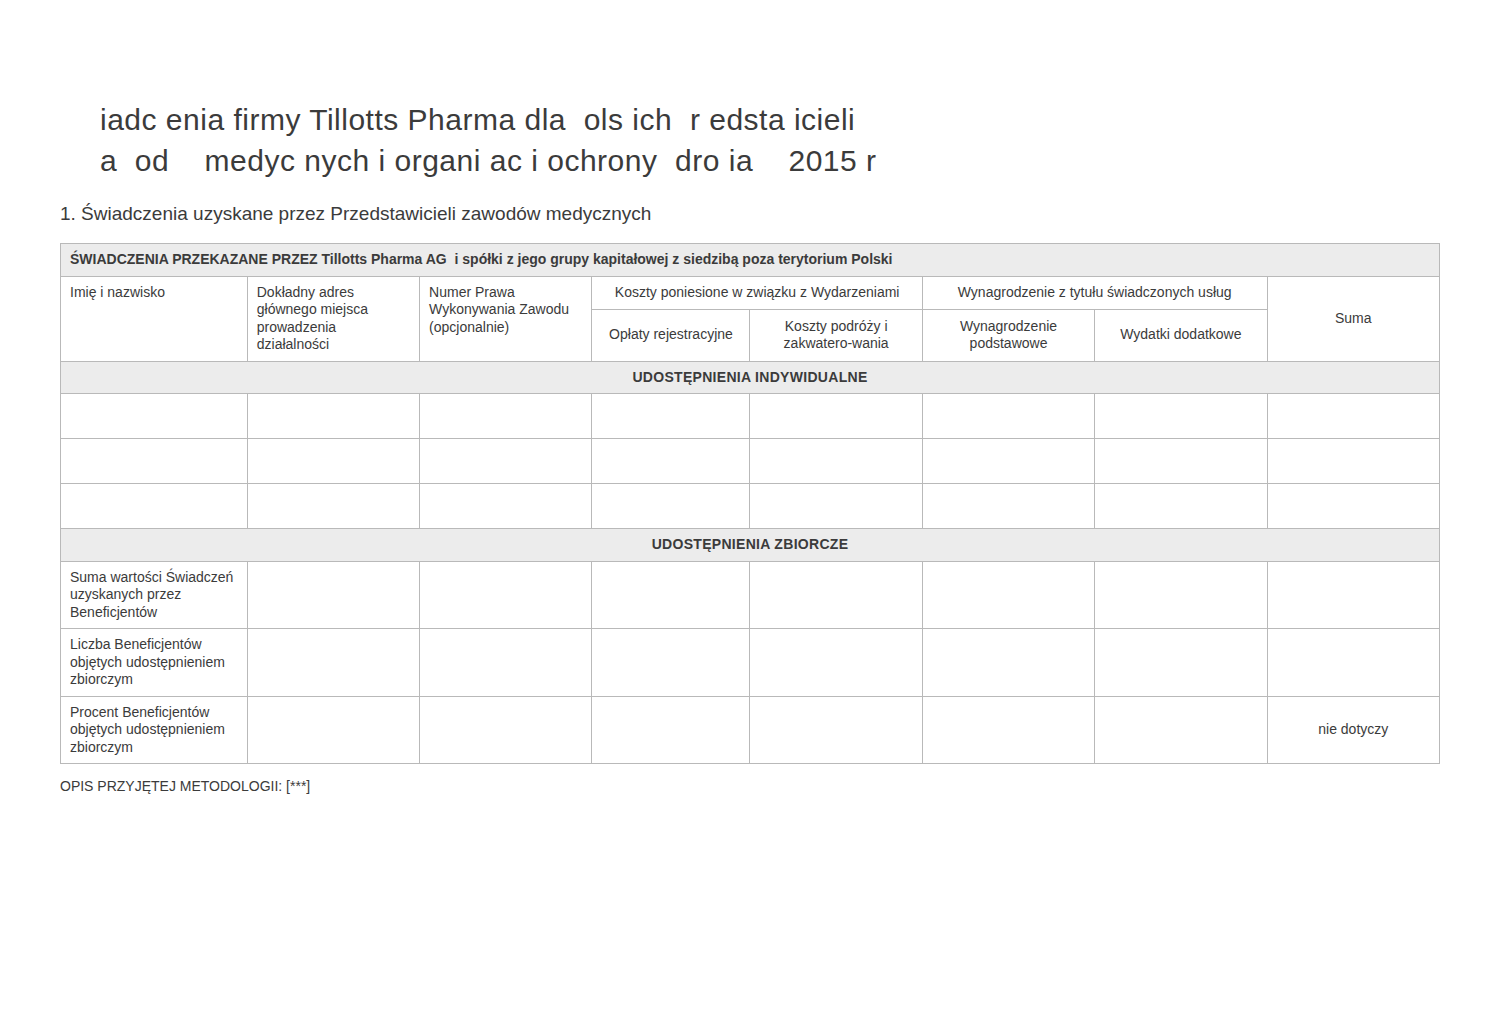iadc enia firmy Tillotts Pharma dla ols ich r edsta icieli
a od medyc nych i organi ac i ochrony dro ia 2015 r
1. Świadczenia uzyskane przez Przedstawicieli zawodów medycznych
| ŚWIADCZENIA PRZEKAZANE PRZEZ Tillotts Pharma AG i spółki z jego grupy kapitałowej z siedzibą poza terytorium Polski |
| --- |
| Imię i nazwisko | Dokładny adres głównego miejsca prowadzenia działalności | Numer Prawa Wykonywania Zawodu (opcjonalnie) | Koszty poniesione w związku z Wydarzeniami | Wynagrodzenie z tytułu świadczonych usług | Suma |
| Opłaty rejestracyjne | Koszty podróży i zakwatero-wania | Wynagrodzenie podstawowe | Wydatki dodatkowe |
| UDOSTĘPNIENIA INDYWIDUALNE |
| UDOSTĘPNIENIA ZBIORCZE |
| Suma wartości Świadczeń uzyskanych przez Beneficjentów | | | | | | | |
| Liczba Beneficjentów objętych udostępnieniem zbiorczym | | | | | | | |
| Procent Beneficjentów objętych udostępnieniem zbiorczym | | | | | | | nie dotyczy |
OPIS PRZYJĘTEJ METODOLOGII: [***]